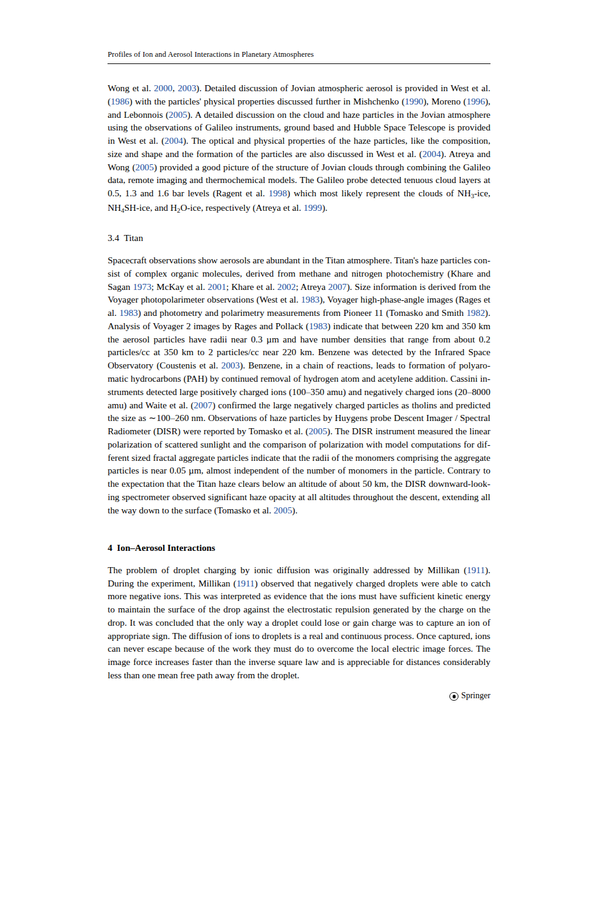Profiles of Ion and Aerosol Interactions in Planetary Atmospheres
Wong et al. 2000, 2003). Detailed discussion of Jovian atmospheric aerosol is provided in West et al. (1986) with the particles' physical properties discussed further in Mishchenko (1990), Moreno (1996), and Lebonnois (2005). A detailed discussion on the cloud and haze particles in the Jovian atmosphere using the observations of Galileo instruments, ground based and Hubble Space Telescope is provided in West et al. (2004). The optical and physical properties of the haze particles, like the composition, size and shape and the formation of the particles are also discussed in West et al. (2004). Atreya and Wong (2005) provided a good picture of the structure of Jovian clouds through combining the Galileo data, remote imaging and thermochemical models. The Galileo probe detected tenuous cloud layers at 0.5, 1.3 and 1.6 bar levels (Ragent et al. 1998) which most likely represent the clouds of NH3-ice, NH4SH-ice, and H2O-ice, respectively (Atreya et al. 1999).
3.4 Titan
Spacecraft observations show aerosols are abundant in the Titan atmosphere. Titan's haze particles consist of complex organic molecules, derived from methane and nitrogen photochemistry (Khare and Sagan 1973; McKay et al. 2001; Khare et al. 2002; Atreya 2007). Size information is derived from the Voyager photopolarimeter observations (West et al. 1983), Voyager high-phase-angle images (Rages et al. 1983) and photometry and polarimetry measurements from Pioneer 11 (Tomasko and Smith 1982). Analysis of Voyager 2 images by Rages and Pollack (1983) indicate that between 220 km and 350 km the aerosol particles have radii near 0.3 µm and have number densities that range from about 0.2 particles/cc at 350 km to 2 particles/cc near 220 km. Benzene was detected by the Infrared Space Observatory (Coustenis et al. 2003). Benzene, in a chain of reactions, leads to formation of polyaromatic hydrocarbons (PAH) by continued removal of hydrogen atom and acetylene addition. Cassini instruments detected large positively charged ions (100–350 amu) and negatively charged ions (20–8000 amu) and Waite et al. (2007) confirmed the large negatively charged particles as tholins and predicted the size as ∼100–260 nm. Observations of haze particles by Huygens probe Descent Imager / Spectral Radiometer (DISR) were reported by Tomasko et al. (2005). The DISR instrument measured the linear polarization of scattered sunlight and the comparison of polarization with model computations for different sized fractal aggregate particles indicate that the radii of the monomers comprising the aggregate particles is near 0.05 µm, almost independent of the number of monomers in the particle. Contrary to the expectation that the Titan haze clears below an altitude of about 50 km, the DISR downward-looking spectrometer observed significant haze opacity at all altitudes throughout the descent, extending all the way down to the surface (Tomasko et al. 2005).
4 Ion–Aerosol Interactions
The problem of droplet charging by ionic diffusion was originally addressed by Millikan (1911). During the experiment, Millikan (1911) observed that negatively charged droplets were able to catch more negative ions. This was interpreted as evidence that the ions must have sufficient kinetic energy to maintain the surface of the drop against the electrostatic repulsion generated by the charge on the drop. It was concluded that the only way a droplet could lose or gain charge was to capture an ion of appropriate sign. The diffusion of ions to droplets is a real and continuous process. Once captured, ions can never escape because of the work they must do to overcome the local electric image forces. The image force increases faster than the inverse square law and is appreciable for distances considerably less than one mean free path away from the droplet.
Springer